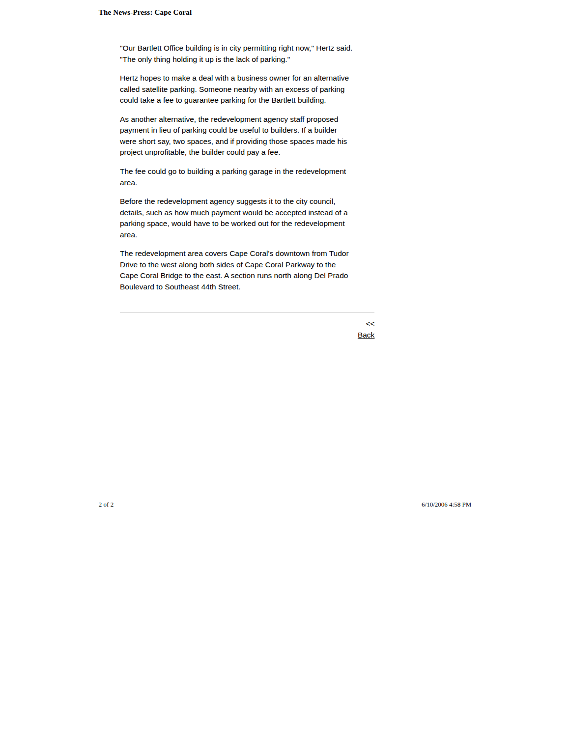The News-Press: Cape Coral
"Our Bartlett Office building is in city permitting right now," Hertz said. "The only thing holding it up is the lack of parking."
Hertz hopes to make a deal with a business owner for an alternative called satellite parking. Someone nearby with an excess of parking could take a fee to guarantee parking for the Bartlett building.
As another alternative, the redevelopment agency staff proposed payment in lieu of parking could be useful to builders. If a builder were short say, two spaces, and if providing those spaces made his project unprofitable, the builder could pay a fee.
The fee could go to building a parking garage in the redevelopment area.
Before the redevelopment agency suggests it to the city council, details, such as how much payment would be accepted instead of a parking space, would have to be worked out for the redevelopment area.
The redevelopment area covers Cape Coral's downtown from Tudor Drive to the west along both sides of Cape Coral Parkway to the Cape Coral Bridge to the east. A section runs north along Del Prado Boulevard to Southeast 44th Street.
<<
Back
2 of 2 6/10/2006 4:58 PM